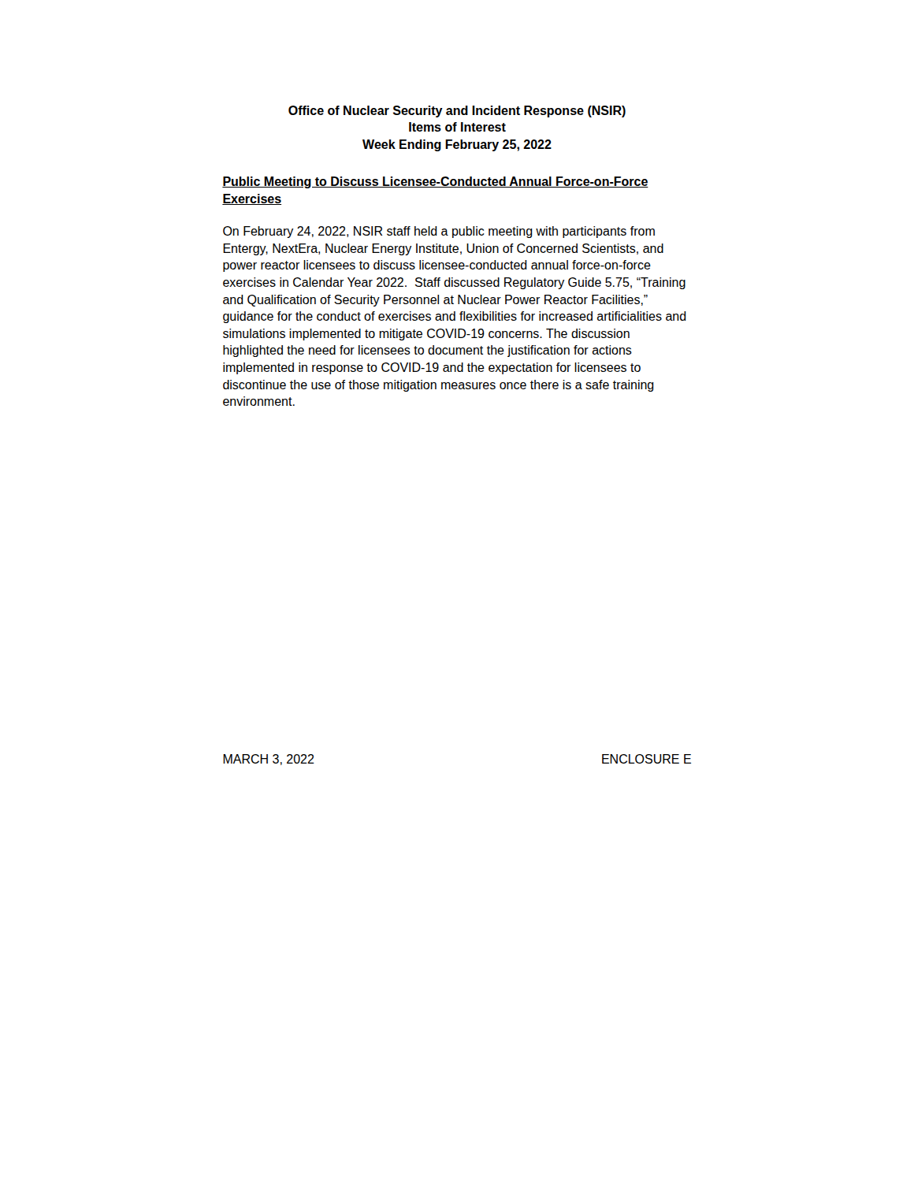Office of Nuclear Security and Incident Response (NSIR)
Items of Interest
Week Ending February 25, 2022
Public Meeting to Discuss Licensee-Conducted Annual Force-on-Force Exercises
On February 24, 2022, NSIR staff held a public meeting with participants from Entergy, NextEra, Nuclear Energy Institute, Union of Concerned Scientists, and power reactor licensees to discuss licensee-conducted annual force-on-force exercises in Calendar Year 2022. Staff discussed Regulatory Guide 5.75, “Training and Qualification of Security Personnel at Nuclear Power Reactor Facilities,” guidance for the conduct of exercises and flexibilities for increased artificialities and simulations implemented to mitigate COVID-19 concerns. The discussion highlighted the need for licensees to document the justification for actions implemented in response to COVID-19 and the expectation for licensees to discontinue the use of those mitigation measures once there is a safe training environment.
MARCH 3, 2022
ENCLOSURE E